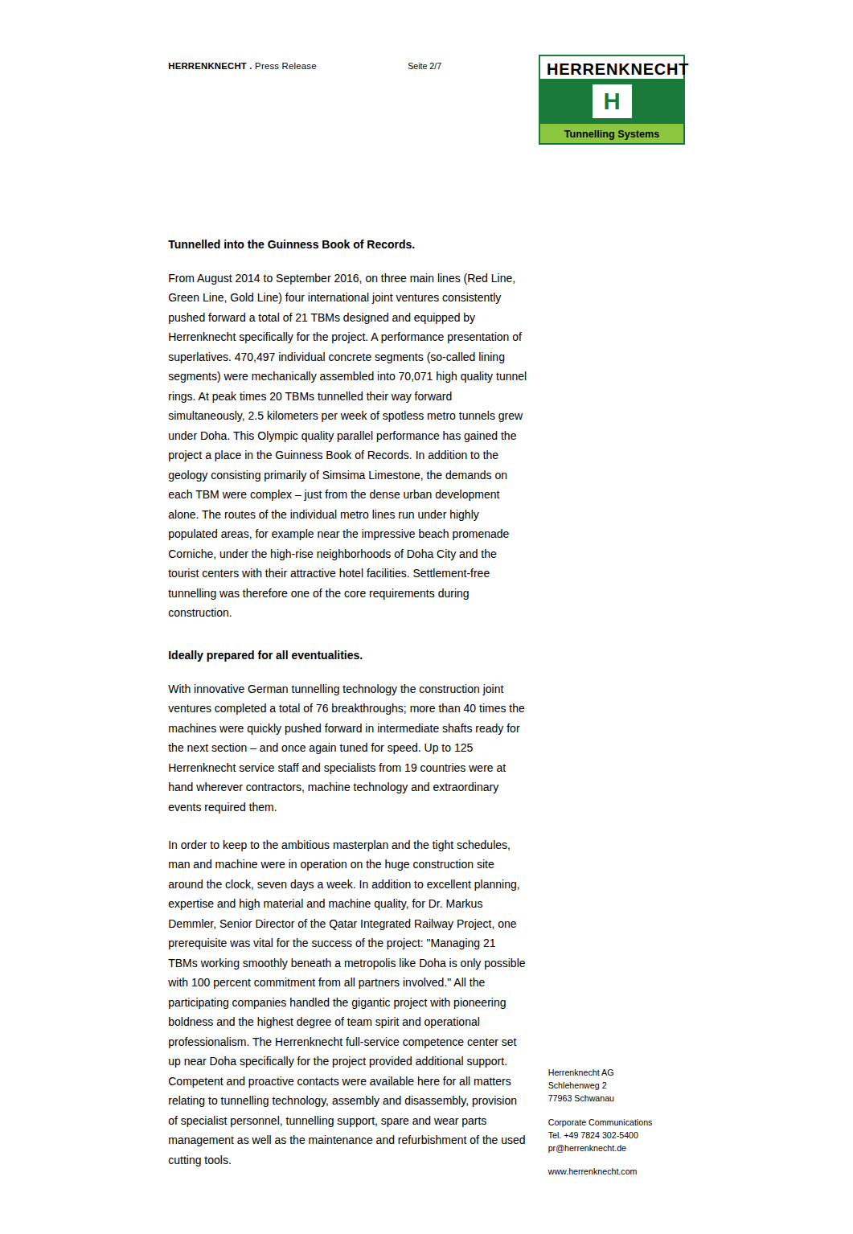HERRENKNECHT . Press Release
Seite 2/7
HERRENKNECHT
H
Tunnelling Systems
Tunnelled into the Guinness Book of Records.
From August 2014 to September 2016, on three main lines (Red Line, Green Line, Gold Line) four international joint ventures consistently pushed forward a total of 21 TBMs designed and equipped by Herrenknecht specifically for the project. A performance presentation of superlatives. 470,497 individual concrete segments (so-called lining segments) were mechanically assembled into 70,071 high quality tunnel rings. At peak times 20 TBMs tunnelled their way forward simultaneously, 2.5 kilometers per week of spotless metro tunnels grew under Doha. This Olympic quality parallel performance has gained the project a place in the Guinness Book of Records. In addition to the geology consisting primarily of Simsima Limestone, the demands on each TBM were complex – just from the dense urban development alone. The routes of the individual metro lines run under highly populated areas, for example near the impressive beach promenade Corniche, under the high-rise neighborhoods of Doha City and the tourist centers with their attractive hotel facilities. Settlement-free tunnelling was therefore one of the core requirements during construction.
Ideally prepared for all eventualities.
With innovative German tunnelling technology the construction joint ventures completed a total of 76 breakthroughs; more than 40 times the machines were quickly pushed forward in intermediate shafts ready for the next section – and once again tuned for speed. Up to 125 Herrenknecht service staff and specialists from 19 countries were at hand wherever contractors, machine technology and extraordinary events required them.
In order to keep to the ambitious masterplan and the tight schedules, man and machine were in operation on the huge construction site around the clock, seven days a week. In addition to excellent planning, expertise and high material and machine quality, for Dr. Markus Demmler, Senior Director of the Qatar Integrated Railway Project, one prerequisite was vital for the success of the project: "Managing 21 TBMs working smoothly beneath a metropolis like Doha is only possible with 100 percent commitment from all partners involved." All the participating companies handled the gigantic project with pioneering boldness and the highest degree of team spirit and operational professionalism. The Herrenknecht full-service competence center set up near Doha specifically for the project provided additional support. Competent and proactive contacts were available here for all matters relating to tunnelling technology, assembly and disassembly, provision of specialist personnel, tunnelling support, spare and wear parts management as well as the maintenance and refurbishment of the used cutting tools.
Herrenknecht AG
Schlehenweg 2
77963 Schwanau
Corporate Communications
Tel. +49 7824 302-5400
pr@herrenknecht.de
www.herrenknecht.com